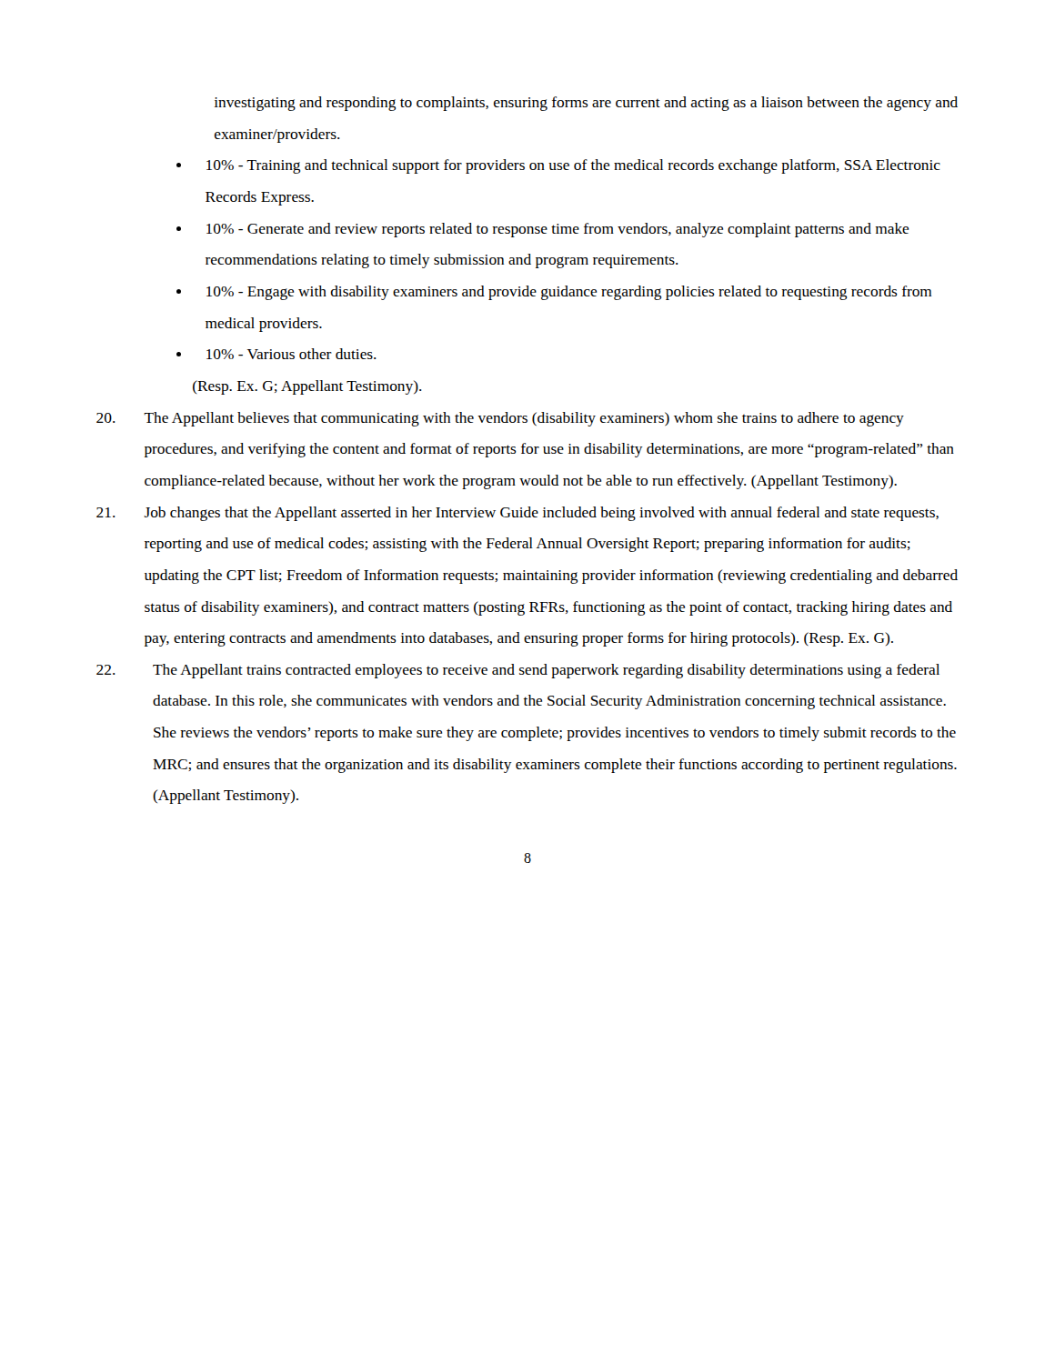investigating and responding to complaints, ensuring forms are current and acting as a liaison between the agency and examiner/providers.
10% - Training and technical support for providers on use of the medical records exchange platform, SSA Electronic Records Express.
10% - Generate and review reports related to response time from vendors, analyze complaint patterns and make recommendations relating to timely submission and program requirements.
10% - Engage with disability examiners and provide guidance regarding policies related to requesting records from medical providers.
10% - Various other duties.
(Resp. Ex. G; Appellant Testimony).
The Appellant believes that communicating with the vendors (disability examiners) whom she trains to adhere to agency procedures, and verifying the content and format of reports for use in disability determinations, are more “program-related” than compliance-related because, without her work the program would not be able to run effectively. (Appellant Testimony).
Job changes that the Appellant asserted in her Interview Guide included being involved with annual federal and state requests, reporting and use of medical codes; assisting with the Federal Annual Oversight Report; preparing information for audits; updating the CPT list; Freedom of Information requests; maintaining provider information (reviewing credentialing and debarred status of disability examiners), and contract matters (posting RFRs, functioning as the point of contact, tracking hiring dates and pay, entering contracts and amendments into databases, and ensuring proper forms for hiring protocols). (Resp. Ex. G).
The Appellant trains contracted employees to receive and send paperwork regarding disability determinations using a federal database. In this role, she communicates with vendors and the Social Security Administration concerning technical assistance. She reviews the vendors’ reports to make sure they are complete; provides incentives to vendors to timely submit records to the MRC; and ensures that the organization and its disability examiners complete their functions according to pertinent regulations. (Appellant Testimony).
8